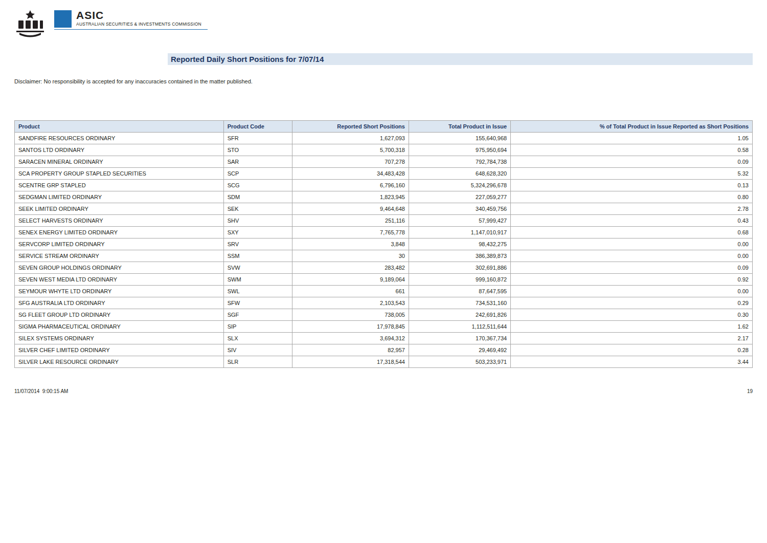ASIC
AUSTRALIAN SECURITIES & INVESTMENTS COMMISSION
Reported Daily Short Positions for 7/07/14
Disclaimer: No responsibility is accepted for any inaccuracies contained in the matter published.
| Product | Product Code | Reported Short Positions | Total Product in Issue | % of Total Product in Issue Reported as Short Positions |
| --- | --- | --- | --- | --- |
| SANDFIRE RESOURCES ORDINARY | SFR | 1,627,093 | 155,640,968 | 1.05 |
| SANTOS LTD ORDINARY | STO | 5,700,318 | 975,950,694 | 0.58 |
| SARACEN MINERAL ORDINARY | SAR | 707,278 | 792,784,738 | 0.09 |
| SCA PROPERTY GROUP STAPLED SECURITIES | SCP | 34,483,428 | 648,628,320 | 5.32 |
| SCENTRE GRP STAPLED | SCG | 6,796,160 | 5,324,296,678 | 0.13 |
| SEDGMAN LIMITED ORDINARY | SDM | 1,823,945 | 227,059,277 | 0.80 |
| SEEK LIMITED ORDINARY | SEK | 9,464,648 | 340,459,756 | 2.78 |
| SELECT HARVESTS ORDINARY | SHV | 251,116 | 57,999,427 | 0.43 |
| SENEX ENERGY LIMITED ORDINARY | SXY | 7,765,778 | 1,147,010,917 | 0.68 |
| SERVCORP LIMITED ORDINARY | SRV | 3,848 | 98,432,275 | 0.00 |
| SERVICE STREAM ORDINARY | SSM | 30 | 386,389,873 | 0.00 |
| SEVEN GROUP HOLDINGS ORDINARY | SVW | 283,482 | 302,691,886 | 0.09 |
| SEVEN WEST MEDIA LTD ORDINARY | SWM | 9,189,064 | 999,160,872 | 0.92 |
| SEYMOUR WHYTE LTD ORDINARY | SWL | 661 | 87,647,595 | 0.00 |
| SFG AUSTRALIA LTD ORDINARY | SFW | 2,103,543 | 734,531,160 | 0.29 |
| SG FLEET GROUP LTD ORDINARY | SGF | 738,005 | 242,691,826 | 0.30 |
| SIGMA PHARMACEUTICAL ORDINARY | SIP | 17,978,845 | 1,112,511,644 | 1.62 |
| SILEX SYSTEMS ORDINARY | SLX | 3,694,312 | 170,367,734 | 2.17 |
| SILVER CHEF LIMITED ORDINARY | SIV | 82,957 | 29,469,492 | 0.28 |
| SILVER LAKE RESOURCE ORDINARY | SLR | 17,318,544 | 503,233,971 | 3.44 |
11/07/2014 9:00:15 AM 19